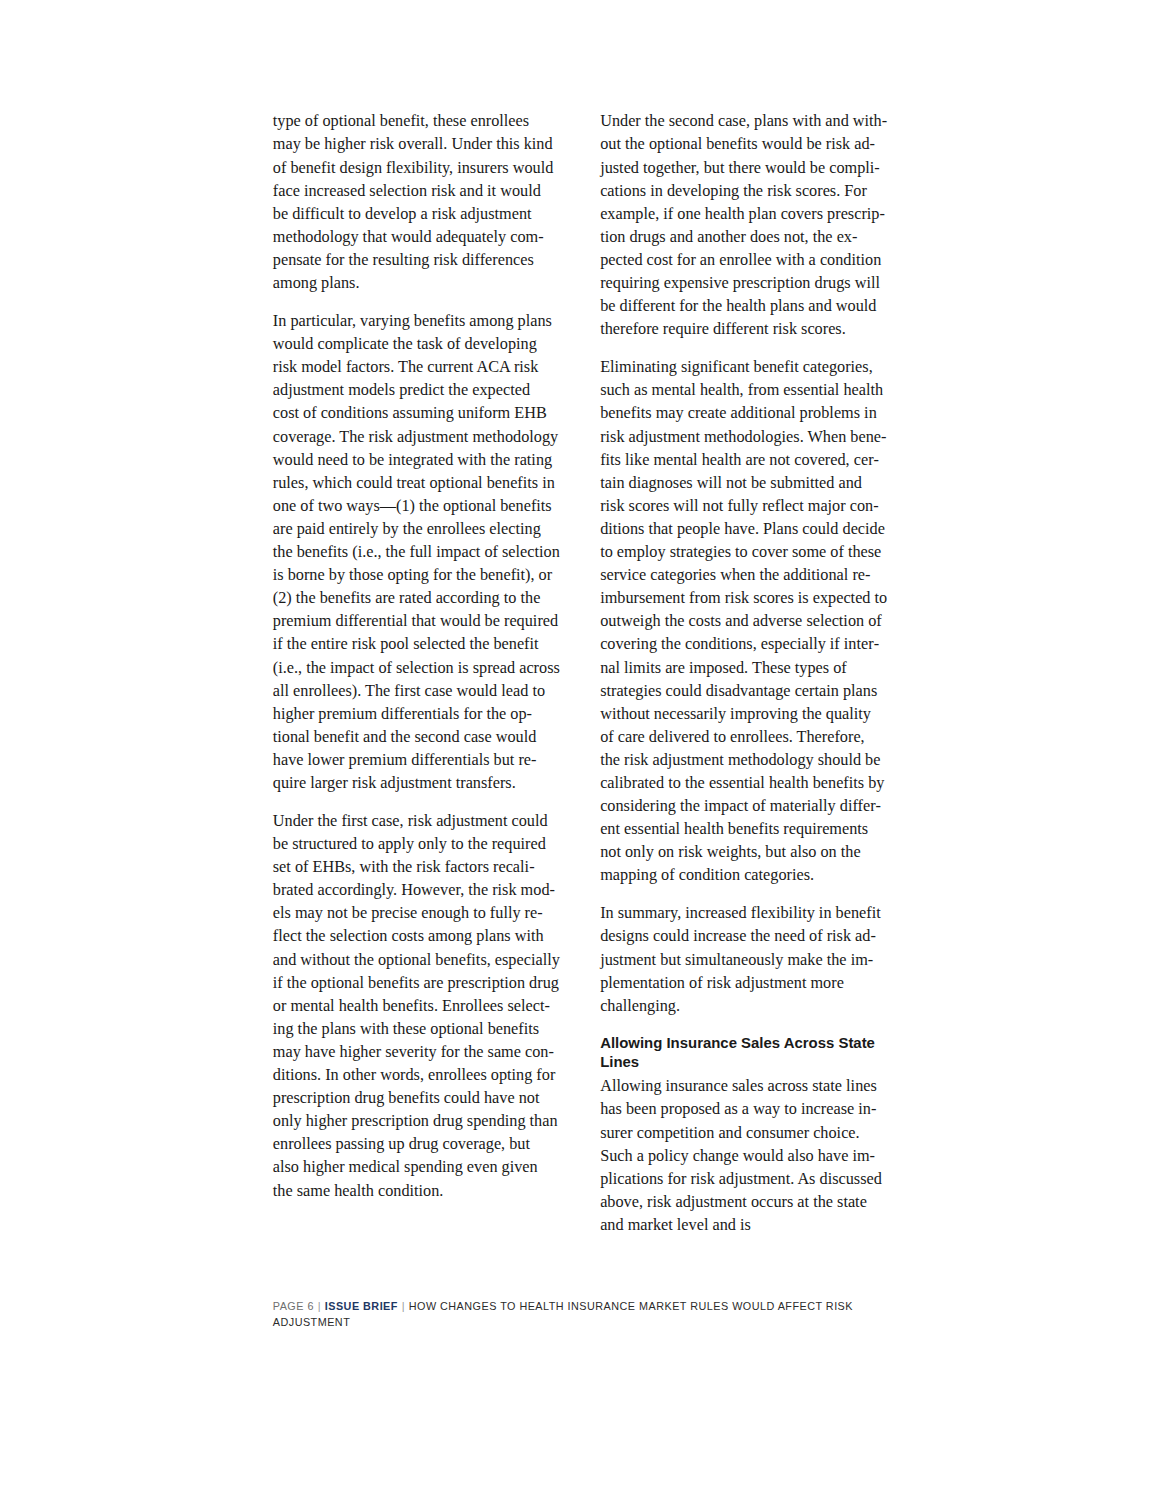type of optional benefit, these enrollees may be higher risk overall. Under this kind of benefit design flexibility, insurers would face increased selection risk and it would be difficult to develop a risk adjustment methodology that would adequately compensate for the resulting risk differences among plans.
In particular, varying benefits among plans would complicate the task of developing risk model factors. The current ACA risk adjustment models predict the expected cost of conditions assuming uniform EHB coverage. The risk adjustment methodology would need to be integrated with the rating rules, which could treat optional benefits in one of two ways—(1) the optional benefits are paid entirely by the enrollees electing the benefits (i.e., the full impact of selection is borne by those opting for the benefit), or (2) the benefits are rated according to the premium differential that would be required if the entire risk pool selected the benefit (i.e., the impact of selection is spread across all enrollees). The first case would lead to higher premium differentials for the optional benefit and the second case would have lower premium differentials but require larger risk adjustment transfers.
Under the first case, risk adjustment could be structured to apply only to the required set of EHBs, with the risk factors recalibrated accordingly. However, the risk models may not be precise enough to fully reflect the selection costs among plans with and without the optional benefits, especially if the optional benefits are prescription drug or mental health benefits. Enrollees selecting the plans with these optional benefits may have higher severity for the same conditions. In other words, enrollees opting for prescription drug benefits could have not only higher prescription drug spending than enrollees passing up drug coverage, but also higher medical spending even given the same health condition.
Under the second case, plans with and without the optional benefits would be risk adjusted together, but there would be complications in developing the risk scores. For example, if one health plan covers prescription drugs and another does not, the expected cost for an enrollee with a condition requiring expensive prescription drugs will be different for the health plans and would therefore require different risk scores.
Eliminating significant benefit categories, such as mental health, from essential health benefits may create additional problems in risk adjustment methodologies. When benefits like mental health are not covered, certain diagnoses will not be submitted and risk scores will not fully reflect major conditions that people have. Plans could decide to employ strategies to cover some of these service categories when the additional reimbursement from risk scores is expected to outweigh the costs and adverse selection of covering the conditions, especially if internal limits are imposed. These types of strategies could disadvantage certain plans without necessarily improving the quality of care delivered to enrollees. Therefore, the risk adjustment methodology should be calibrated to the essential health benefits by considering the impact of materially different essential health benefits requirements not only on risk weights, but also on the mapping of condition categories.
In summary, increased flexibility in benefit designs could increase the need of risk adjustment but simultaneously make the implementation of risk adjustment more challenging.
Allowing Insurance Sales Across State Lines
Allowing insurance sales across state lines has been proposed as a way to increase insurer competition and consumer choice. Such a policy change would also have implications for risk adjustment. As discussed above, risk adjustment occurs at the state and market level and is
PAGE 6|ISSUE BRIEF|HOW CHANGES TO HEALTH INSURANCE MARKET RULES WOULD AFFECT RISK ADJUSTMENT